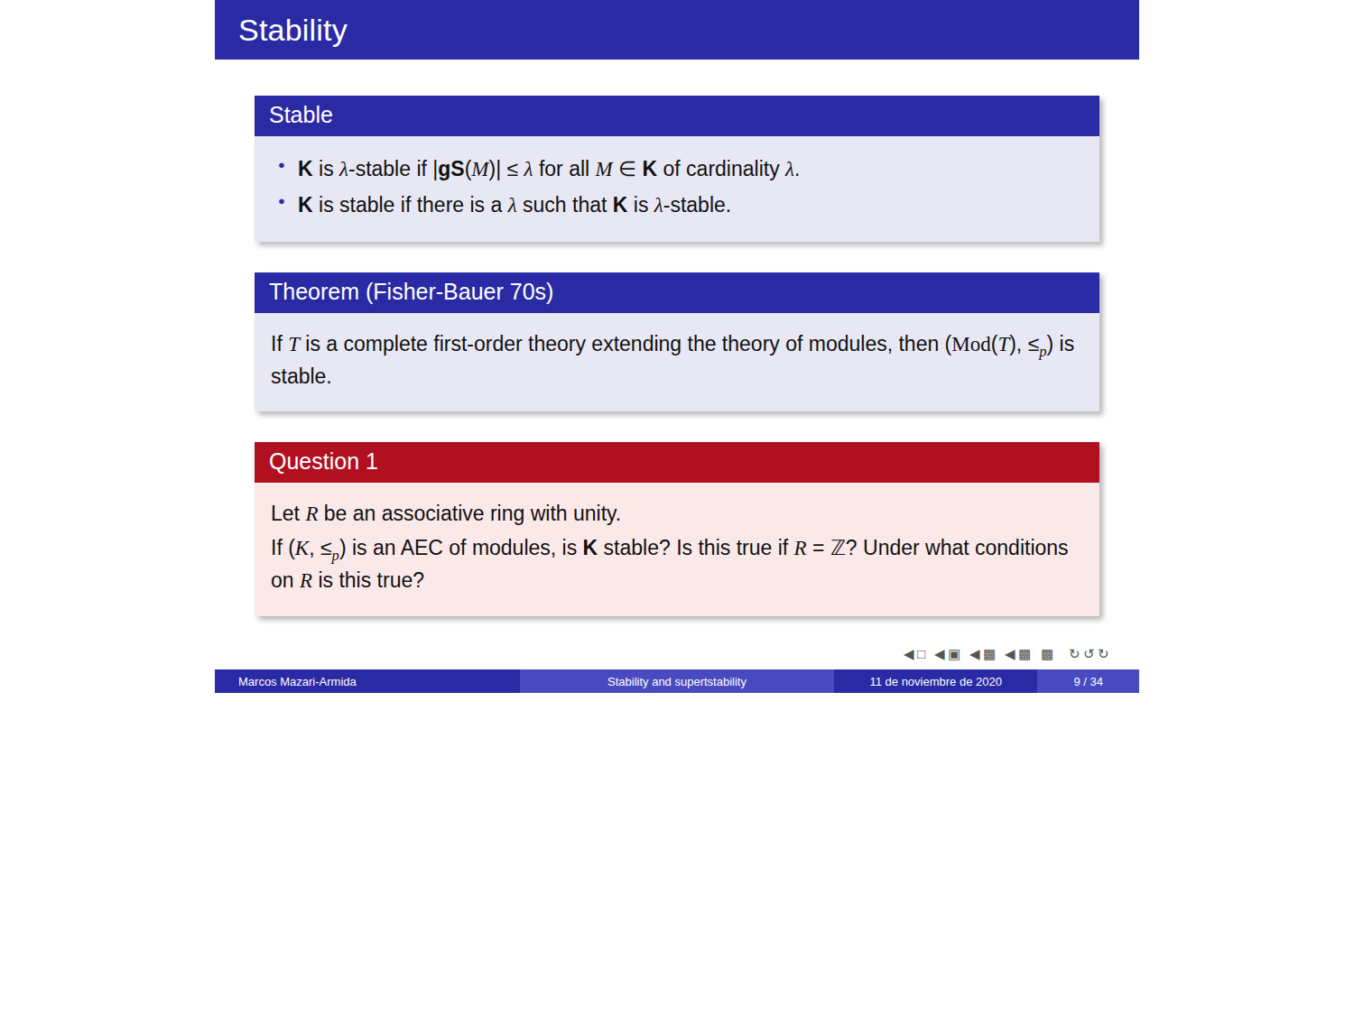Stability
Stable
K is λ-stable if |gS(M)| ≤ λ for all M ∈ K of cardinality λ.
K is stable if there is a λ such that K is λ-stable.
Theorem (Fisher-Bauer 70s)
If T is a complete first-order theory extending the theory of modules, then (Mod(T), ≤p) is stable.
Question 1
Let R be an associative ring with unity.
If (K, ≤p) is an AEC of modules, is K stable? Is this true if R = ℤ? Under what conditions on R is this true?
◀□ ◀▣ ◀▩ ◀▩ ▩ ↻↺↻
Marcos Mazari-Armida
Stability and supertstability
11 de noviembre de 2020
9 / 34